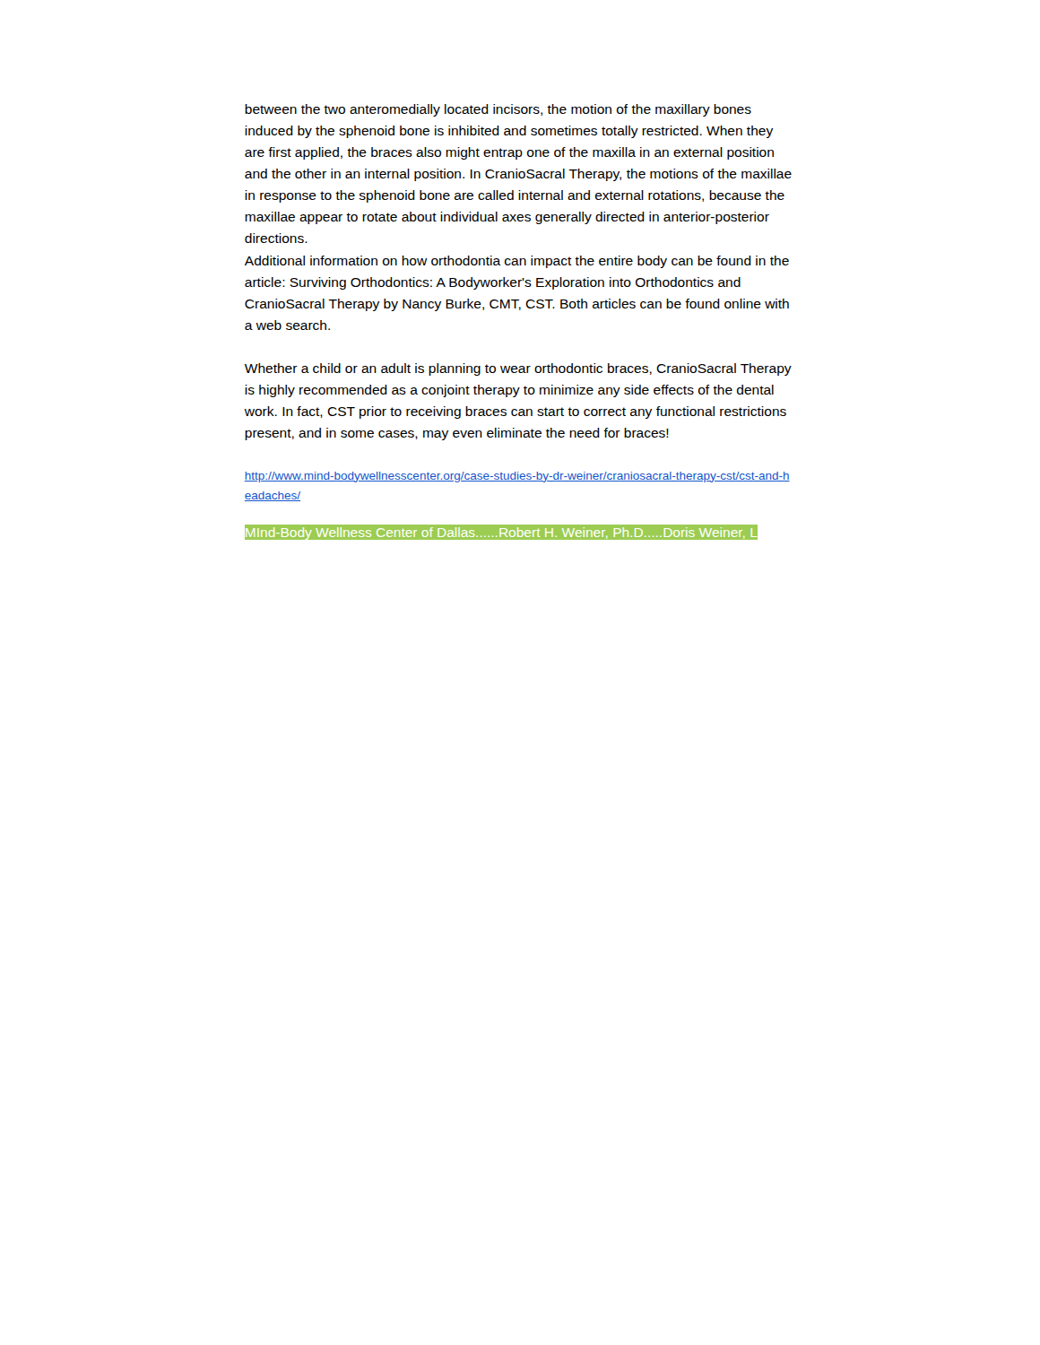between the two anteromedially located incisors, the motion of the maxillary bones induced by the sphenoid bone is inhibited and sometimes totally restricted. When they are first applied, the braces also might entrap one of the maxilla in an external position and the other in an internal position. In CranioSacral Therapy, the motions of the maxillae in response to the sphenoid bone are called internal and external rotations, because the maxillae appear to rotate about individual axes generally directed in anterior-posterior directions.
Additional information on how orthodontia can impact the entire body can be found in the article: Surviving Orthodontics: A Bodyworker's Exploration into Orthodontics and CranioSacral Therapy by Nancy Burke, CMT, CST. Both articles can be found online with a web search.
Whether a child or an adult is planning to wear orthodontic braces, CranioSacral Therapy is highly recommended as a conjoint therapy to minimize any side effects of the dental work. In fact, CST prior to receiving braces can start to correct any functional restrictions present, and in some cases, may even eliminate the need for braces!
http://www.mind-bodywellnesscenter.org/case-studies-by-dr-weiner/craniosacral-therapy-cst/cst-and-headaches/
MInd-Body Wellness Center of Dallas......Robert H. Weiner, Ph.D.....Doris Weiner, L